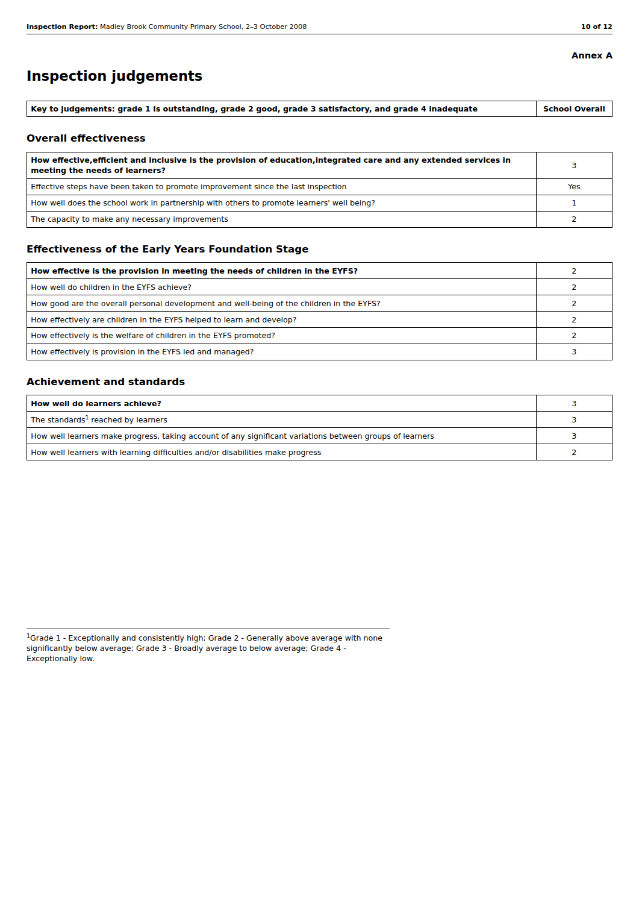Inspection Report: Madley Brook Community Primary School, 2–3 October 2008
10 of 12
Annex A
Inspection judgements
| Key to judgements: grade 1 is outstanding, grade 2 good, grade 3 satisfactory, and grade 4 inadequate | School Overall |
Overall effectiveness
| How effective,efficient and inclusive is the provision of education,integrated care and any extended services in meeting the needs of learners? | 3 |
| Effective steps have been taken to promote improvement since the last inspection | Yes |
| How well does the school work in partnership with others to promote learners' well being? | 1 |
| The capacity to make any necessary improvements | 2 |
Effectiveness of the Early Years Foundation Stage
| How effective is the provision in meeting the needs of children in the EYFS? | 2 |
| How well do children in the EYFS achieve? | 2 |
| How good are the overall personal development and well-being of the children in the EYFS? | 2 |
| How effectively are children in the EYFS helped to learn and develop? | 2 |
| How effectively is the welfare of children in the EYFS promoted? | 2 |
| How effectively is provision in the EYFS led and managed? | 3 |
Achievement and standards
| How well do learners achieve? | 3 |
| The standards 1 reached by learners | 3 |
| How well learners make progress, taking account of any significant variations between groups of learners | 3 |
| How well learners with learning difficulties and/or disabilities make progress | 2 |
1Grade 1 - Exceptionally and consistently high; Grade 2 - Generally above average with none significantly below average; Grade 3 - Broadly average to below average; Grade 4 - Exceptionally low.